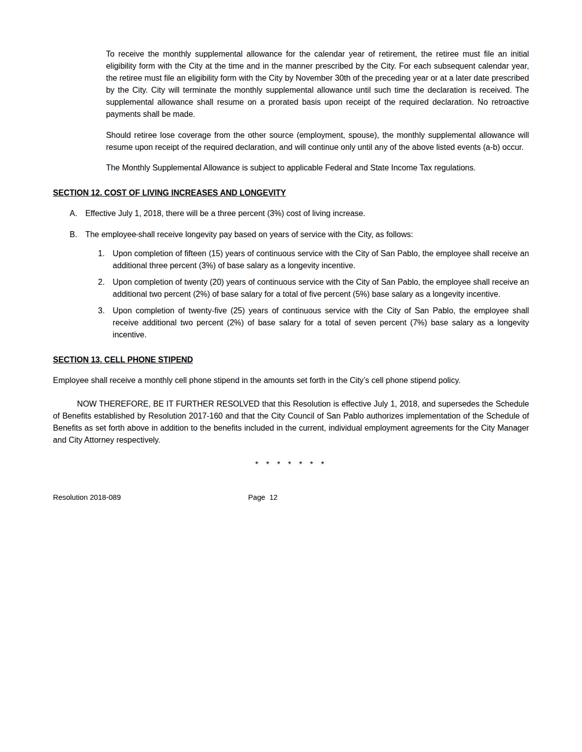To receive the monthly supplemental allowance for the calendar year of retirement, the retiree must file an initial eligibility form with the City at the time and in the manner prescribed by the City. For each subsequent calendar year, the retiree must file an eligibility form with the City by November 30th of the preceding year or at a later date prescribed by the City. City will terminate the monthly supplemental allowance until such time the declaration is received. The supplemental allowance shall resume on a prorated basis upon receipt of the required declaration. No retroactive payments shall be made.
Should retiree lose coverage from the other source (employment, spouse), the monthly supplemental allowance will resume upon receipt of the required declaration, and will continue only until any of the above listed events (a-b) occur.
The Monthly Supplemental Allowance is subject to applicable Federal and State Income Tax regulations.
SECTION 12. COST OF LIVING INCREASES AND LONGEVITY
Effective July 1, 2018, there will be a three percent (3%) cost of living increase.
The employee shall receive longevity pay based on years of service with the City, as follows:
Upon completion of fifteen (15) years of continuous service with the City of San Pablo, the employee shall receive an additional three percent (3%) of base salary as a longevity incentive.
Upon completion of twenty (20) years of continuous service with the City of San Pablo, the employee shall receive an additional two percent (2%) of base salary for a total of five percent (5%) base salary as a longevity incentive.
Upon completion of twenty-five (25) years of continuous service with the City of San Pablo, the employee shall receive additional two percent (2%) of base salary for a total of seven percent (7%) base salary as a longevity incentive.
SECTION 13. CELL PHONE STIPEND
Employee shall receive a monthly cell phone stipend in the amounts set forth in the City’s cell phone stipend policy.
NOW THEREFORE, BE IT FURTHER RESOLVED that this Resolution is effective July 1, 2018, and supersedes the Schedule of Benefits established by Resolution 2017-160 and that the City Council of San Pablo authorizes implementation of the Schedule of Benefits as set forth above in addition to the benefits included in the current, individual employment agreements for the City Manager and City Attorney respectively.
* * * * * * *
Resolution 2018-089 Page 12